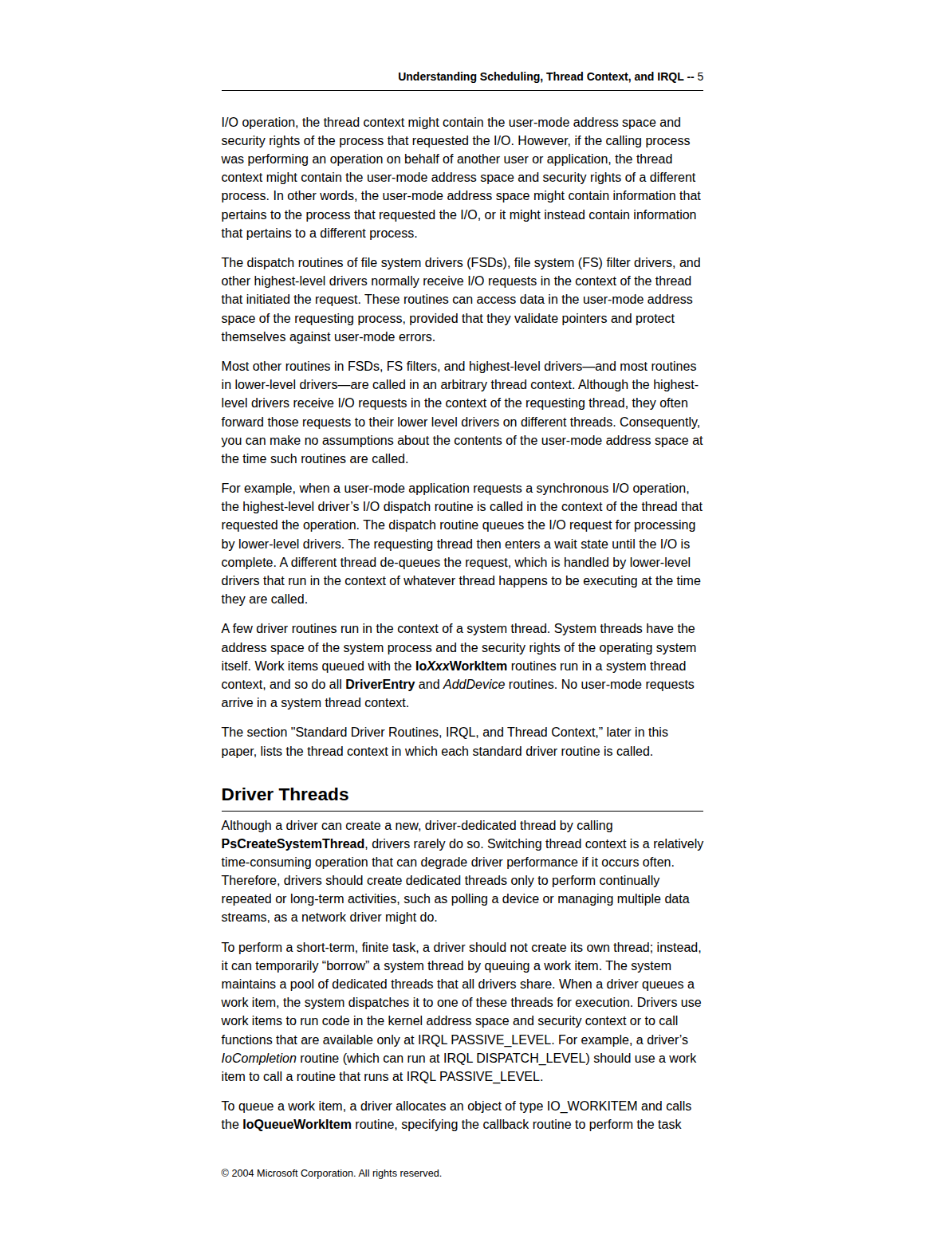Understanding Scheduling, Thread Context, and IRQL -- 5
I/O operation, the thread context might contain the user-mode address space and security rights of the process that requested the I/O. However, if the calling process was performing an operation on behalf of another user or application, the thread context might contain the user-mode address space and security rights of a different process. In other words, the user-mode address space might contain information that pertains to the process that requested the I/O, or it might instead contain information that pertains to a different process.
The dispatch routines of file system drivers (FSDs), file system (FS) filter drivers, and other highest-level drivers normally receive I/O requests in the context of the thread that initiated the request. These routines can access data in the user-mode address space of the requesting process, provided that they validate pointers and protect themselves against user-mode errors.
Most other routines in FSDs, FS filters, and highest-level drivers—and most routines in lower-level drivers—are called in an arbitrary thread context. Although the highest-level drivers receive I/O requests in the context of the requesting thread, they often forward those requests to their lower level drivers on different threads. Consequently, you can make no assumptions about the contents of the user-mode address space at the time such routines are called.
For example, when a user-mode application requests a synchronous I/O operation, the highest-level driver’s I/O dispatch routine is called in the context of the thread that requested the operation. The dispatch routine queues the I/O request for processing by lower-level drivers. The requesting thread then enters a wait state until the I/O is complete. A different thread de-queues the request, which is handled by lower-level drivers that run in the context of whatever thread happens to be executing at the time they are called.
A few driver routines run in the context of a system thread. System threads have the address space of the system process and the security rights of the operating system itself. Work items queued with the IoXxx WorkItem routines run in a system thread context, and so do all DriverEntry and AddDevice routines. No user-mode requests arrive in a system thread context.
The section "Standard Driver Routines, IRQL, and Thread Context,” later in this paper, lists the thread context in which each standard driver routine is called.
Driver Threads
Although a driver can create a new, driver-dedicated thread by calling PsCreateSystemThread, drivers rarely do so. Switching thread context is a relatively time-consuming operation that can degrade driver performance if it occurs often. Therefore, drivers should create dedicated threads only to perform continually repeated or long-term activities, such as polling a device or managing multiple data streams, as a network driver might do.
To perform a short-term, finite task, a driver should not create its own thread; instead, it can temporarily “borrow” a system thread by queuing a work item. The system maintains a pool of dedicated threads that all drivers share. When a driver queues a work item, the system dispatches it to one of these threads for execution. Drivers use work items to run code in the kernel address space and security context or to call functions that are available only at IRQL PASSIVE_LEVEL. For example, a driver’s IoCompletion routine (which can run at IRQL DISPATCH_LEVEL) should use a work item to call a routine that runs at IRQL PASSIVE_LEVEL.
To queue a work item, a driver allocates an object of type IO_WORKITEM and calls the IoQueueWorkItem routine, specifying the callback routine to perform the task
© 2004 Microsoft Corporation. All rights reserved.